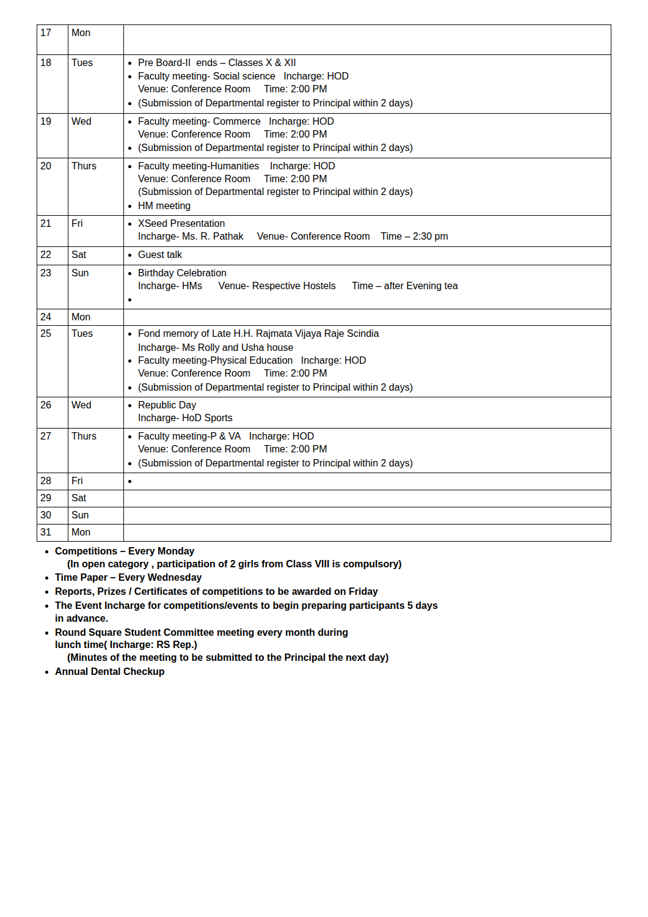| 17 | Mon | |
| 18 | Tues | Pre Board-II ends – Classes X & XII Faculty meeting- Social science Incharge: HOD Venue: Conference Room Time: 2:00 PM (Submission of Departmental register to Principal within 2 days) |
| 19 | Wed | Faculty meeting- Commerce Incharge: HOD Venue: Conference Room Time: 2:00 PM (Submission of Departmental register to Principal within 2 days) |
| 20 | Thurs | Faculty meeting-Humanities Incharge: HOD Venue: Conference Room Time: 2:00 PM (Submission of Departmental register to Principal within 2 days) HM meeting |
| 21 | Fri | XSeed Presentation Incharge- Ms. R. Pathak Venue- Conference Room Time – 2:30 pm |
| 22 | Sat | Guest talk |
| 23 | Sun | Birthday Celebration Incharge- HMs Venue- Respective Hostels Time – after Evening tea |
| 24 | Mon | |
| 25 | Tues | Fond memory of Late H.H. Rajmata Vijaya Raje Scindia Incharge- Ms Rolly and Usha house Faculty meeting-Physical Education Incharge: HOD Venue: Conference Room Time: 2:00 PM (Submission of Departmental register to Principal within 2 days) |
| 26 | Wed | Republic Day Incharge- HoD Sports |
| 27 | Thurs | Faculty meeting-P & VA Incharge: HOD Venue: Conference Room Time: 2:00 PM (Submission of Departmental register to Principal within 2 days) |
| 28 | Fri | |
| 29 | Sat | |
| 30 | Sun | |
| 31 | Mon | |
Competitions – Every Monday
(In open category , participation of 2 girls from Class VIII is compulsory)
Time Paper – Every Wednesday
Reports, Prizes / Certificates of competitions to be awarded on Friday
The Event Incharge for competitions/events to begin preparing participants 5 days
in advance.
Round Square Student Committee meeting every month during
lunch time( Incharge: RS Rep.)
(Minutes of the meeting to be submitted to the Principal the next day)
Annual Dental Checkup